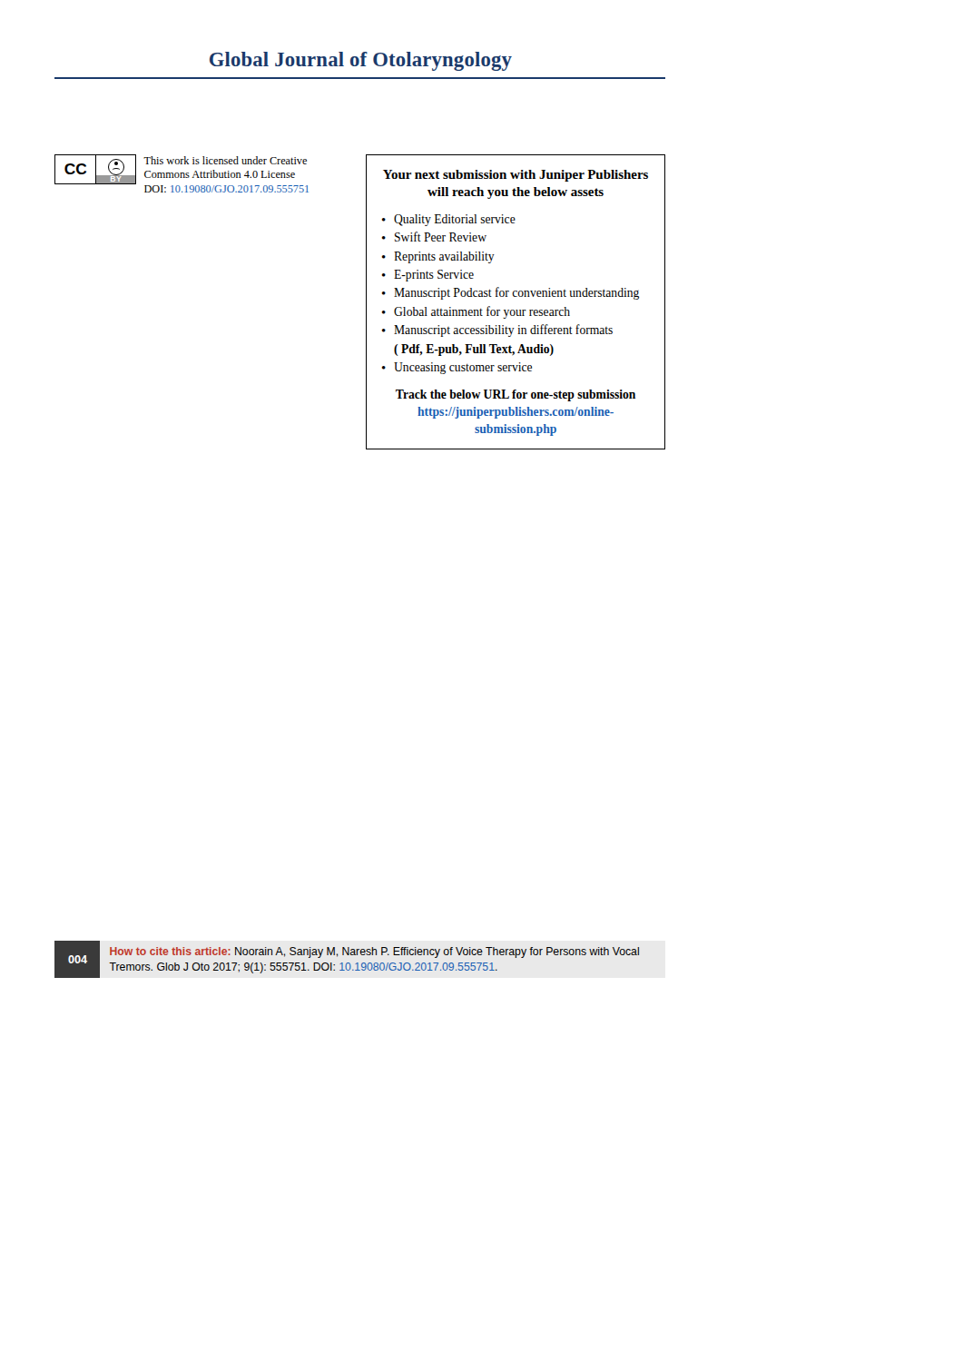Global Journal of Otolaryngology
CC
BY
This work is licensed under Creative
Commons Attribution 4.0 License
DOI: 10.19080/GJO.2017.09.555751
Your next submission with Juniper Publishers
will reach you the below assets
Quality Editorial service
Swift Peer Review
Reprints availability
E-prints Service
Manuscript Podcast for convenient understanding
Global attainment for your research
Manuscript accessibility in different formats
( Pdf, E-pub, Full Text, Audio)
Unceasing customer service
Track the below URL for one-step submission https://juniperpublishers.com/online-submission.php
004
How to cite this article: Noorain A, Sanjay M, Naresh P. Efficiency of Voice Therapy for Persons with Vocal Tremors. Glob J Oto 2017; 9(1): 555751. DOI: 10.19080/GJO.2017.09.555751.